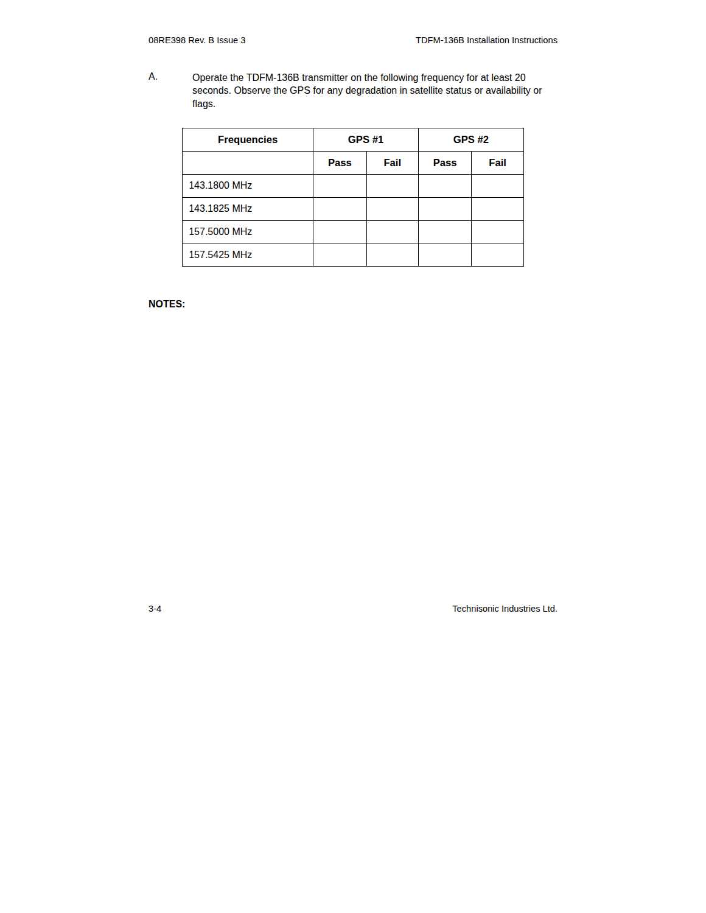08RE398 Rev. B Issue 3 TDFM-136B Installation Instructions
A.
Operate the TDFM-136B transmitter on the following frequency for at least 20 seconds. Observe the GPS for any degradation in satellite status or availability or flags.
| Frequencies | GPS #1 | GPS #2 |
| --- | --- | --- |
| | Pass | Fail | Pass | Fail |
| 143.1800 MHz | | | | |
| 143.1825 MHz | | | | |
| 157.5000 MHz | | | | |
| 157.5425 MHz | | | | |
NOTES:
3-4 Technisonic Industries Ltd.